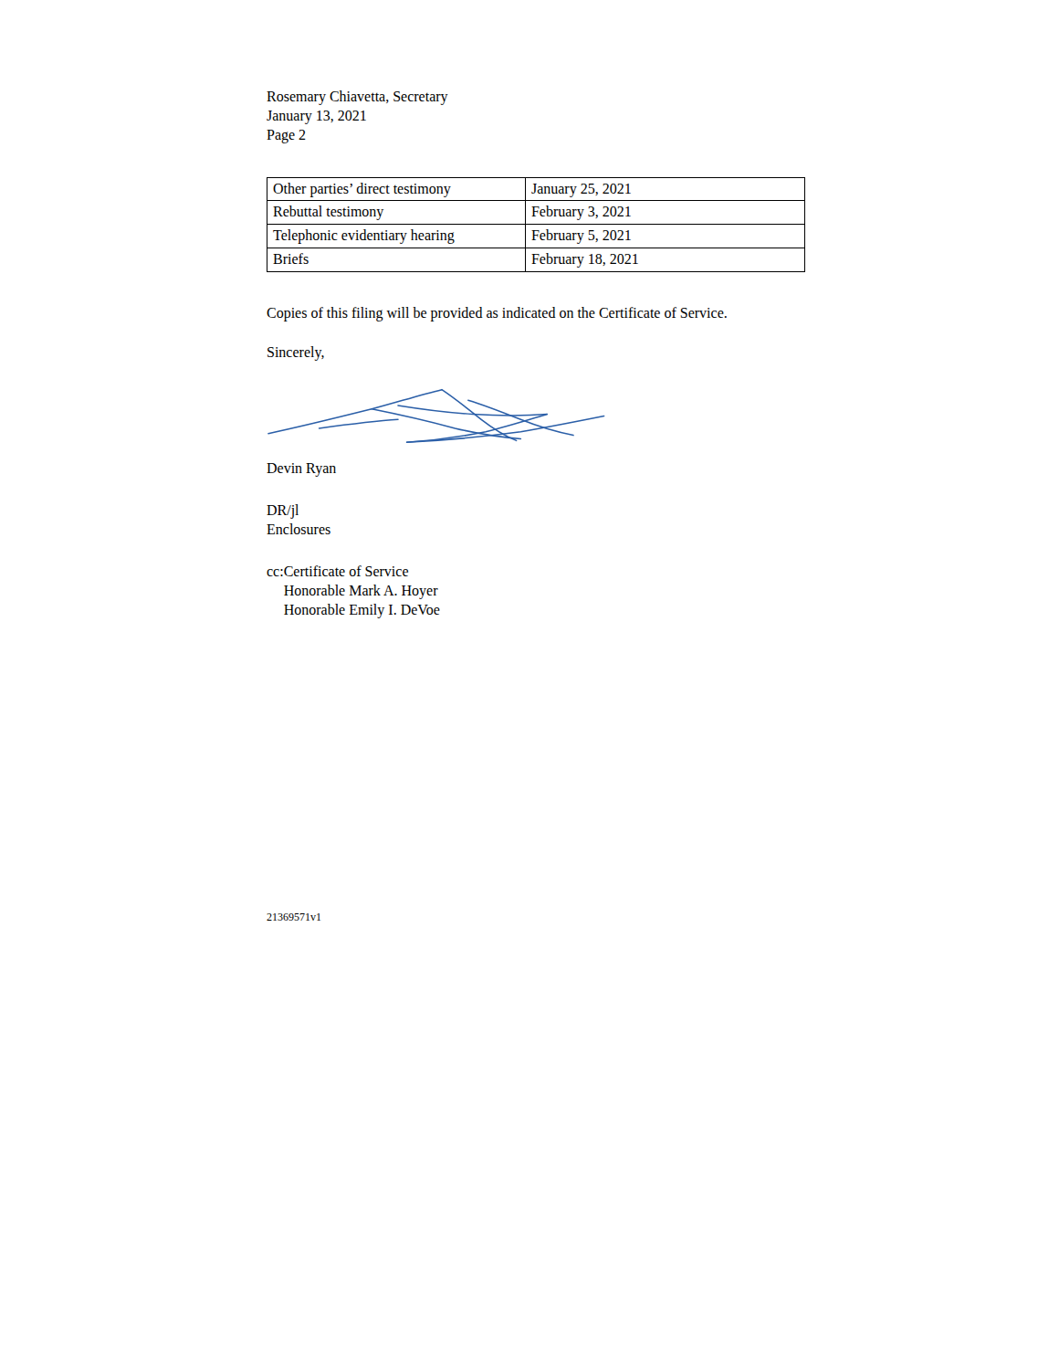Rosemary Chiavetta, Secretary
January 13, 2021
Page 2
| Other parties’ direct testimony | January 25, 2021 |
| Rebuttal testimony | February 3, 2021 |
| Telephonic evidentiary hearing | February 5, 2021 |
| Briefs | February 18, 2021 |
Copies of this filing will be provided as indicated on the Certificate of Service.
Sincerely,
Devin Ryan
DR/jl
Enclosures
| cc: | Certificate of Service Honorable Mark A. Hoyer Honorable Emily I. DeVoe |
21369571v1